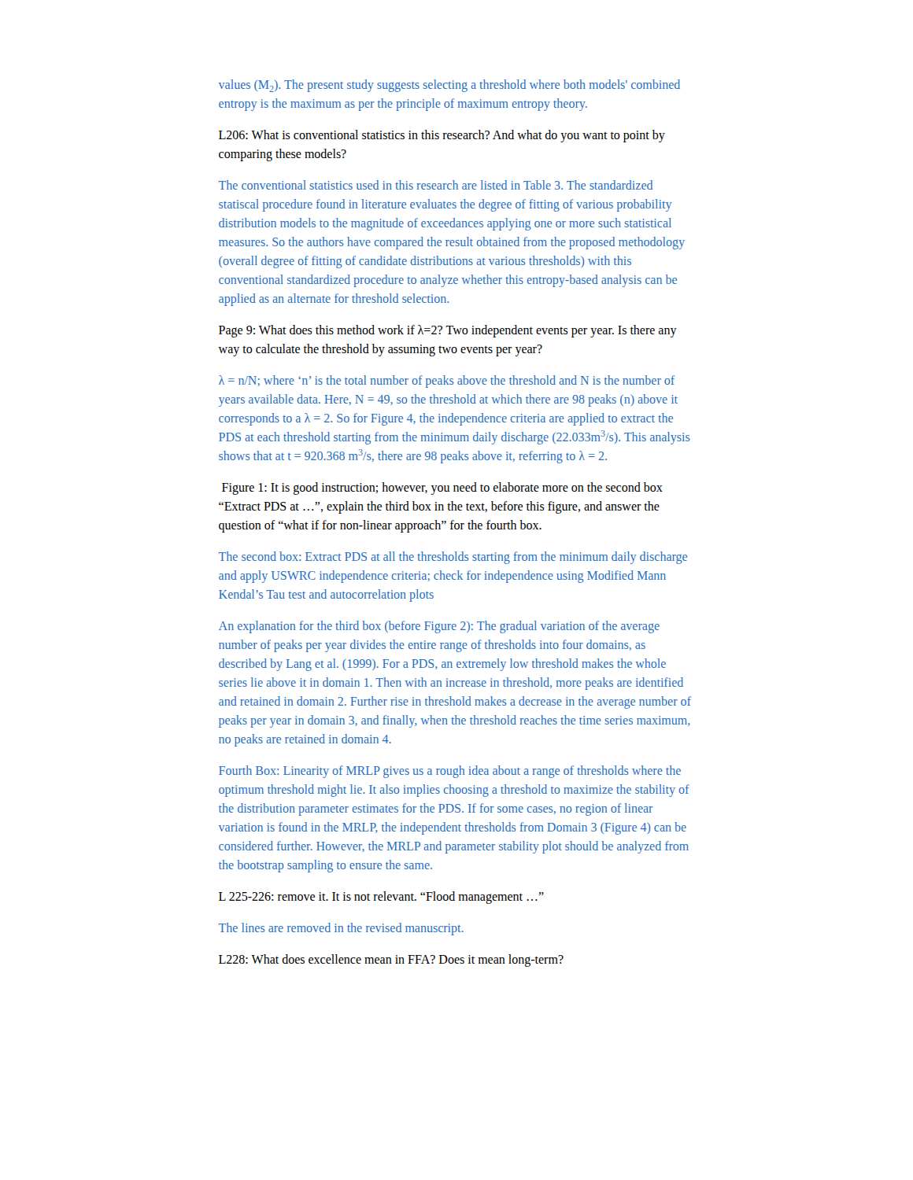values (M2). The present study suggests selecting a threshold where both models' combined entropy is the maximum as per the principle of maximum entropy theory.
L206: What is conventional statistics in this research? And what do you want to point by comparing these models?
The conventional statistics used in this research are listed in Table 3. The standardized statiscal procedure found in literature evaluates the degree of fitting of various probability distribution models to the magnitude of exceedances applying one or more such statistical measures. So the authors have compared the result obtained from the proposed methodology (overall degree of fitting of candidate distributions at various thresholds) with this conventional standardized procedure to analyze whether this entropy-based analysis can be applied as an alternate for threshold selection.
Page 9: What does this method work if λ=2? Two independent events per year. Is there any way to calculate the threshold by assuming two events per year?
λ = n/N; where ‘n’ is the total number of peaks above the threshold and N is the number of years available data. Here, N = 49, so the threshold at which there are 98 peaks (n) above it corresponds to a λ = 2. So for Figure 4, the independence criteria are applied to extract the PDS at each threshold starting from the minimum daily discharge (22.033m3/s). This analysis shows that at t = 920.368 m3/s, there are 98 peaks above it, referring to λ = 2.
Figure 1: It is good instruction; however, you need to elaborate more on the second box “Extract PDS at …”, explain the third box in the text, before this figure, and answer the question of “what if for non-linear approach” for the fourth box.
The second box: Extract PDS at all the thresholds starting from the minimum daily discharge and apply USWRC independence criteria; check for independence using Modified Mann Kendal’s Tau test and autocorrelation plots
An explanation for the third box (before Figure 2): The gradual variation of the average number of peaks per year divides the entire range of thresholds into four domains, as described by Lang et al. (1999). For a PDS, an extremely low threshold makes the whole series lie above it in domain 1. Then with an increase in threshold, more peaks are identified and retained in domain 2. Further rise in threshold makes a decrease in the average number of peaks per year in domain 3, and finally, when the threshold reaches the time series maximum, no peaks are retained in domain 4.
Fourth Box: Linearity of MRLP gives us a rough idea about a range of thresholds where the optimum threshold might lie. It also implies choosing a threshold to maximize the stability of the distribution parameter estimates for the PDS. If for some cases, no region of linear variation is found in the MRLP, the independent thresholds from Domain 3 (Figure 4) can be considered further. However, the MRLP and parameter stability plot should be analyzed from the bootstrap sampling to ensure the same.
L 225-226: remove it. It is not relevant. “Flood management …”
The lines are removed in the revised manuscript.
L228: What does excellence mean in FFA? Does it mean long-term?